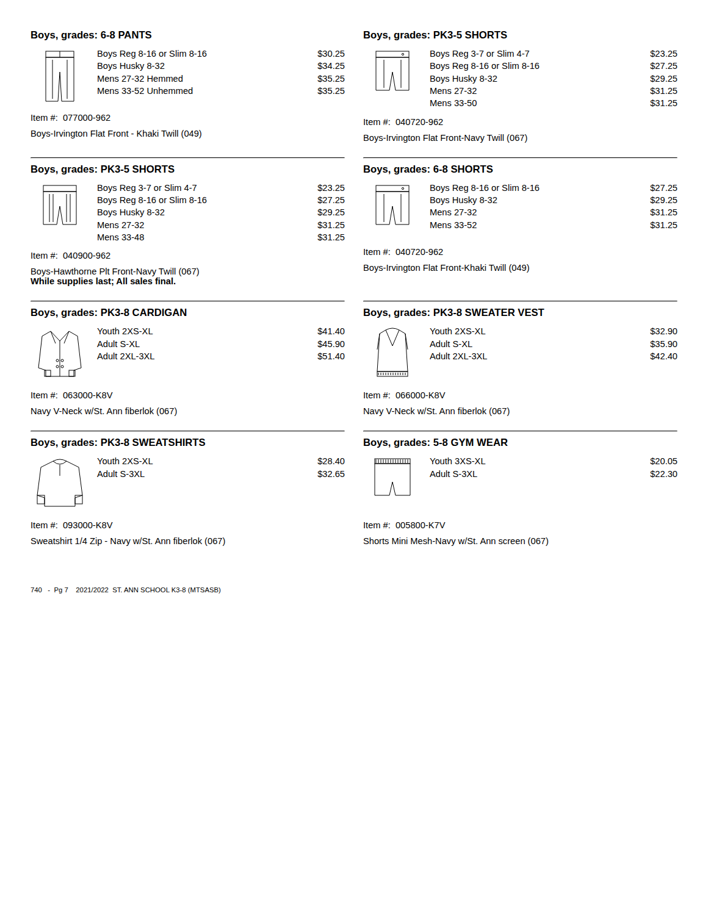Boys, grades: 6-8 PANTS
| Boys Reg 8-16 or Slim 8-16 | $30.25 |
| Boys Husky 8-32 | $34.25 |
| Mens 27-32 Hemmed | $35.25 |
| Mens 33-52 Unhemmed | $35.25 |
Item #: 077000-962
Boys-Irvington Flat Front - Khaki Twill (049)
Boys, grades: PK3-5 SHORTS
| Boys Reg 3-7 or Slim 4-7 | $23.25 |
| Boys Reg 8-16 or Slim 8-16 | $27.25 |
| Boys Husky 8-32 | $29.25 |
| Mens 27-32 | $31.25 |
| Mens 33-50 | $31.25 |
Item #: 040720-962
Boys-Irvington Flat Front-Navy Twill (067)
Boys, grades: PK3-5 SHORTS
| Boys Reg 3-7 or Slim 4-7 | $23.25 |
| Boys Reg 8-16 or Slim 8-16 | $27.25 |
| Boys Husky 8-32 | $29.25 |
| Mens 27-32 | $31.25 |
| Mens 33-48 | $31.25 |
Item #: 040900-962
Boys-Hawthorne Plt Front-Navy Twill (067)
While supplies last; All sales final.
Boys, grades: 6-8 SHORTS
| Boys Reg 8-16 or Slim 8-16 | $27.25 |
| Boys Husky 8-32 | $29.25 |
| Mens 27-32 | $31.25 |
| Mens 33-52 | $31.25 |
Item #: 040720-962
Boys-Irvington Flat Front-Khaki Twill (049)
Boys, grades: PK3-8 CARDIGAN
| Youth 2XS-XL | $41.40 |
| Adult S-XL | $45.90 |
| Adult 2XL-3XL | $51.40 |
Item #: 063000-K8V
Navy V-Neck w/St. Ann fiberlok (067)
Boys, grades: PK3-8 SWEATER VEST
| Youth 2XS-XL | $32.90 |
| Adult S-XL | $35.90 |
| Adult 2XL-3XL | $42.40 |
Item #: 066000-K8V
Navy V-Neck w/St. Ann fiberlok (067)
Boys, grades: PK3-8 SWEATSHIRTS
| Youth 2XS-XL | $28.40 |
| Adult S-3XL | $32.65 |
Item #: 093000-K8V
Sweatshirt 1/4 Zip - Navy w/St. Ann fiberlok (067)
Boys, grades: 5-8 GYM WEAR
| Youth 3XS-XL | $20.05 |
| Adult S-3XL | $22.30 |
Item #: 005800-K7V
Shorts Mini Mesh-Navy w/St. Ann screen (067)
740 - Pg 7 2021/2022 ST. ANN SCHOOL K3-8 (MTSASB)